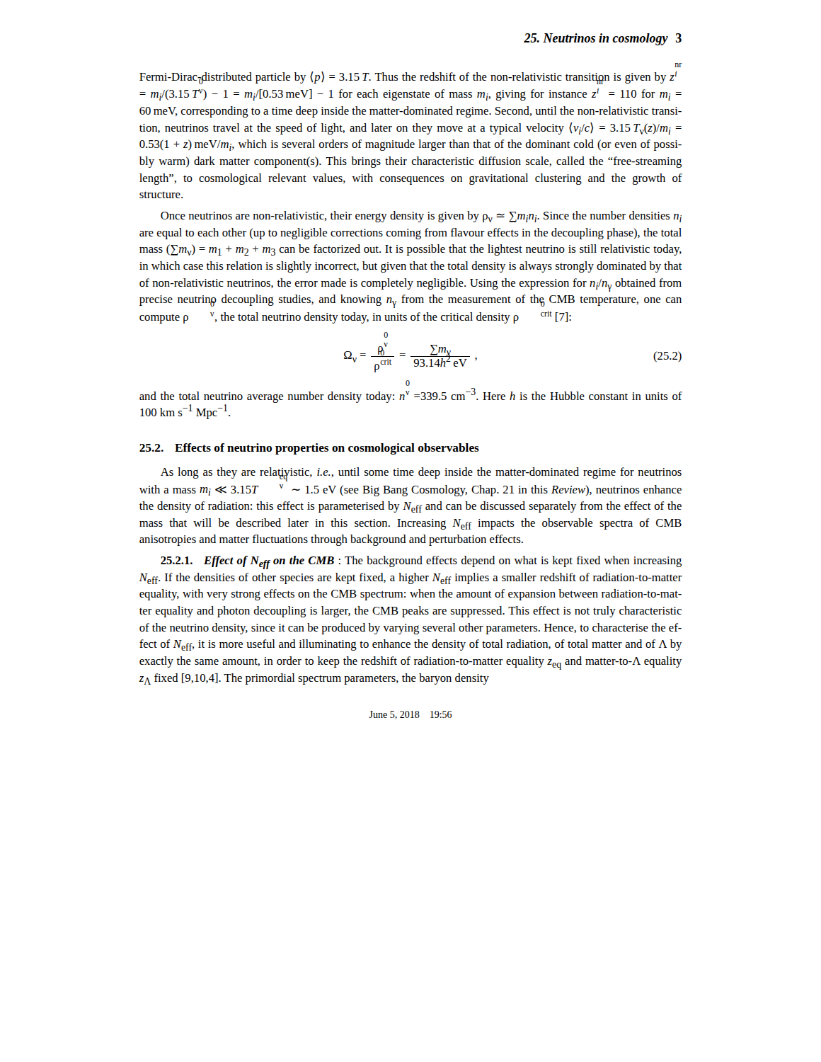25. Neutrinos in cosmology3
Fermi-Dirac-distributed particle by ⟨p⟩ = 3.15 T. Thus the redshift of the non-relativistic transition is given by znr i = mi/(3.15 T 0 ν) − 1 = mi/[0.53 meV] − 1 for each eigenstate of mass mi, giving for instance znr i = 110 for mi = 60 meV, corresponding to a time deep inside the matter-dominated regime. Second, until the non-relativistic transition, neutrinos travel at the speed of light, and later on they move at a typical velocity ⟨vi/c⟩ = 3.15 Tν(z)/mi = 0.53(1 + z) meV/mi, which is several orders of magnitude larger than that of the dominant cold (or even of possibly warm) dark matter component(s). This brings their characteristic diffusion scale, called the “free-streaming length”, to cosmological relevant values, with consequences on gravitational clustering and the growth of structure.
Once neutrinos are non-relativistic, their energy density is given by ρν ≃ ∑mini. Since the number densities ni are equal to each other (up to negligible corrections coming from flavour effects in the decoupling phase), the total mass (∑mν) = m1 + m2 + m3 can be factorized out. It is possible that the lightest neutrino is still relativistic today, in which case this relation is slightly incorrect, but given that the total density is always strongly dominated by that of non-relativistic neutrinos, the error made is completely negligible. Using the expression for ni/nγ obtained from precise neutrino decoupling studies, and knowing nγ from the measurement of the CMB temperature, one can compute ρ0 ν, the total neutrino density today, in units of the critical density ρ0 crit [7]:
Ων = ρ0 ν ρ0 crit = ∑mν 93.14h2 eV , (25.2)
and the total neutrino average number density today: n 0 ν =339.5 cm−3. Here h is the Hubble constant in units of 100 km s−1 Mpc−1.
25.2. Effects of neutrino properties on cosmological observables
As long as they are relativistic, i.e., until some time deep inside the matter-dominated regime for neutrinos with a mass mi ≪ 3.15Teq ν ∼ 1.5 eV (see Big Bang Cosmology, Chap. 21 in this Review), neutrinos enhance the density of radiation: this effect is parameterised by Neff and can be discussed separately from the effect of the mass that will be described later in this section. Increasing Neff impacts the observable spectra of CMB anisotropies and matter fluctuations through background and perturbation effects.
25.2.1. Effect of Neff on the CMB : The background effects depend on what is kept fixed when increasing Neff. If the densities of other species are kept fixed, a higher Neff implies a smaller redshift of radiation-to-matter equality, with very strong effects on the CMB spectrum: when the amount of expansion between radiation-to-matter equality and photon decoupling is larger, the CMB peaks are suppressed. This effect is not truly characteristic of the neutrino density, since it can be produced by varying several other parameters. Hence, to characterise the effect of Neff, it is more useful and illuminating to enhance the density of total radiation, of total matter and of Λ by exactly the same amount, in order to keep the redshift of radiation-to-matter equality zeq and matter-to-Λ equality zΛ fixed [9,10,4]. The primordial spectrum parameters, the baryon density
June 5, 2018 19:56